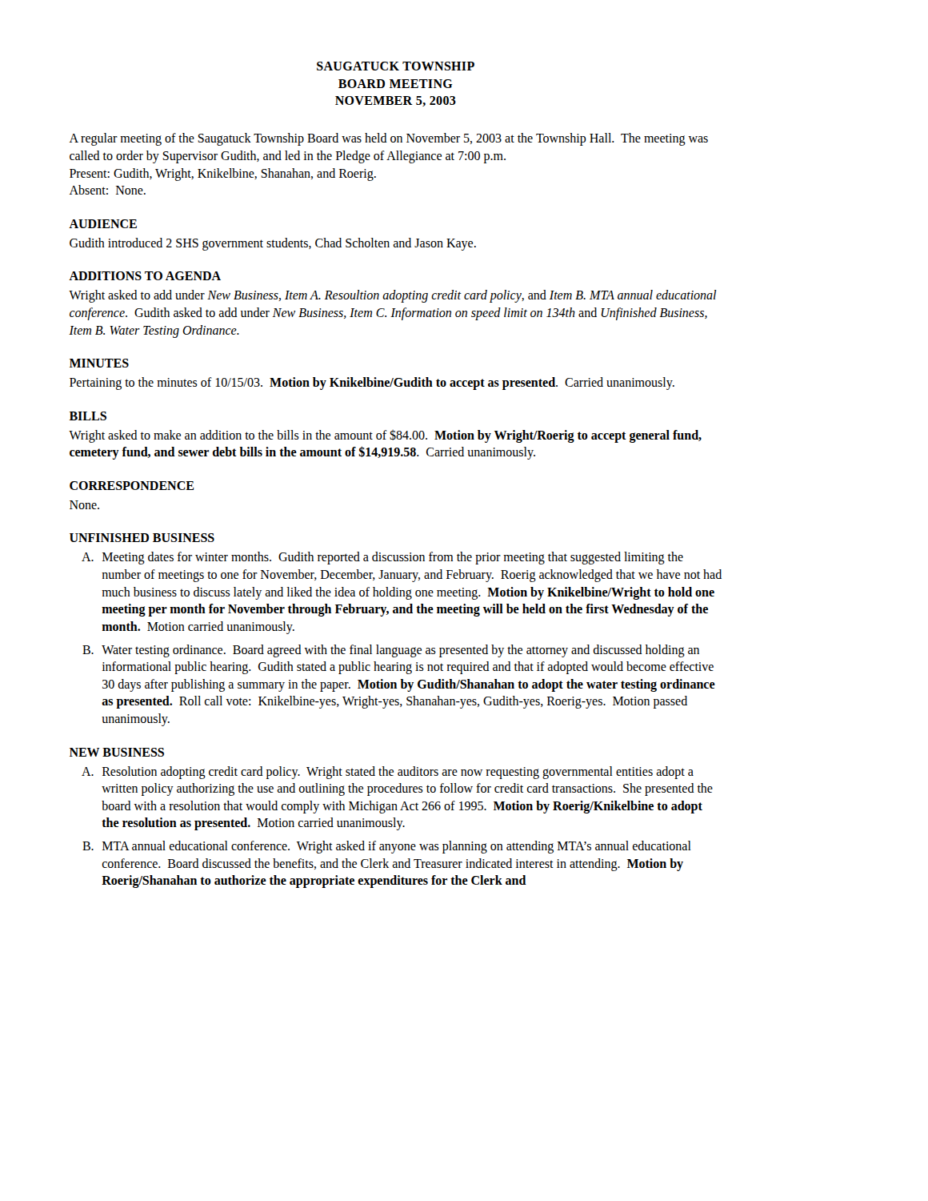SAUGATUCK TOWNSHIP
BOARD MEETING
NOVEMBER 5, 2003
A regular meeting of the Saugatuck Township Board was held on November 5, 2003 at the Township Hall. The meeting was called to order by Supervisor Gudith, and led in the Pledge of Allegiance at 7:00 p.m.
Present: Gudith, Wright, Knikelbine, Shanahan, and Roerig.
Absent: None.
Audience
Gudith introduced 2 SHS government students, Chad Scholten and Jason Kaye.
Additions to Agenda
Wright asked to add under New Business, Item A. Resoultion adopting credit card policy, and Item B. MTA annual educational conference. Gudith asked to add under New Business, Item C. Information on speed limit on 134th and Unfinished Business, Item B. Water Testing Ordinance.
Minutes
Pertaining to the minutes of 10/15/03. Motion by Knikelbine/Gudith to accept as presented. Carried unanimously.
Bills
Wright asked to make an addition to the bills in the amount of $84.00. Motion by Wright/Roerig to accept general fund, cemetery fund, and sewer debt bills in the amount of $14,919.58. Carried unanimously.
Correspondence
None.
Unfinished Business
Meeting dates for winter months. Gudith reported a discussion from the prior meeting that suggested limiting the number of meetings to one for November, December, January, and February. Roerig acknowledged that we have not had much business to discuss lately and liked the idea of holding one meeting. Motion by Knikelbine/Wright to hold one meeting per month for November through February, and the meeting will be held on the first Wednesday of the month. Motion carried unanimously.
Water testing ordinance. Board agreed with the final language as presented by the attorney and discussed holding an informational public hearing. Gudith stated a public hearing is not required and that if adopted would become effective 30 days after publishing a summary in the paper. Motion by Gudith/Shanahan to adopt the water testing ordinance as presented. Roll call vote: Knikelbine-yes, Wright-yes, Shanahan-yes, Gudith-yes, Roerig-yes. Motion passed unanimously.
New Business
Resolution adopting credit card policy. Wright stated the auditors are now requesting governmental entities adopt a written policy authorizing the use and outlining the procedures to follow for credit card transactions. She presented the board with a resolution that would comply with Michigan Act 266 of 1995. Motion by Roerig/Knikelbine to adopt the resolution as presented. Motion carried unanimously.
MTA annual educational conference. Wright asked if anyone was planning on attending MTA’s annual educational conference. Board discussed the benefits, and the Clerk and Treasurer indicated interest in attending. Motion by Roerig/Shanahan to authorize the appropriate expenditures for the Clerk and